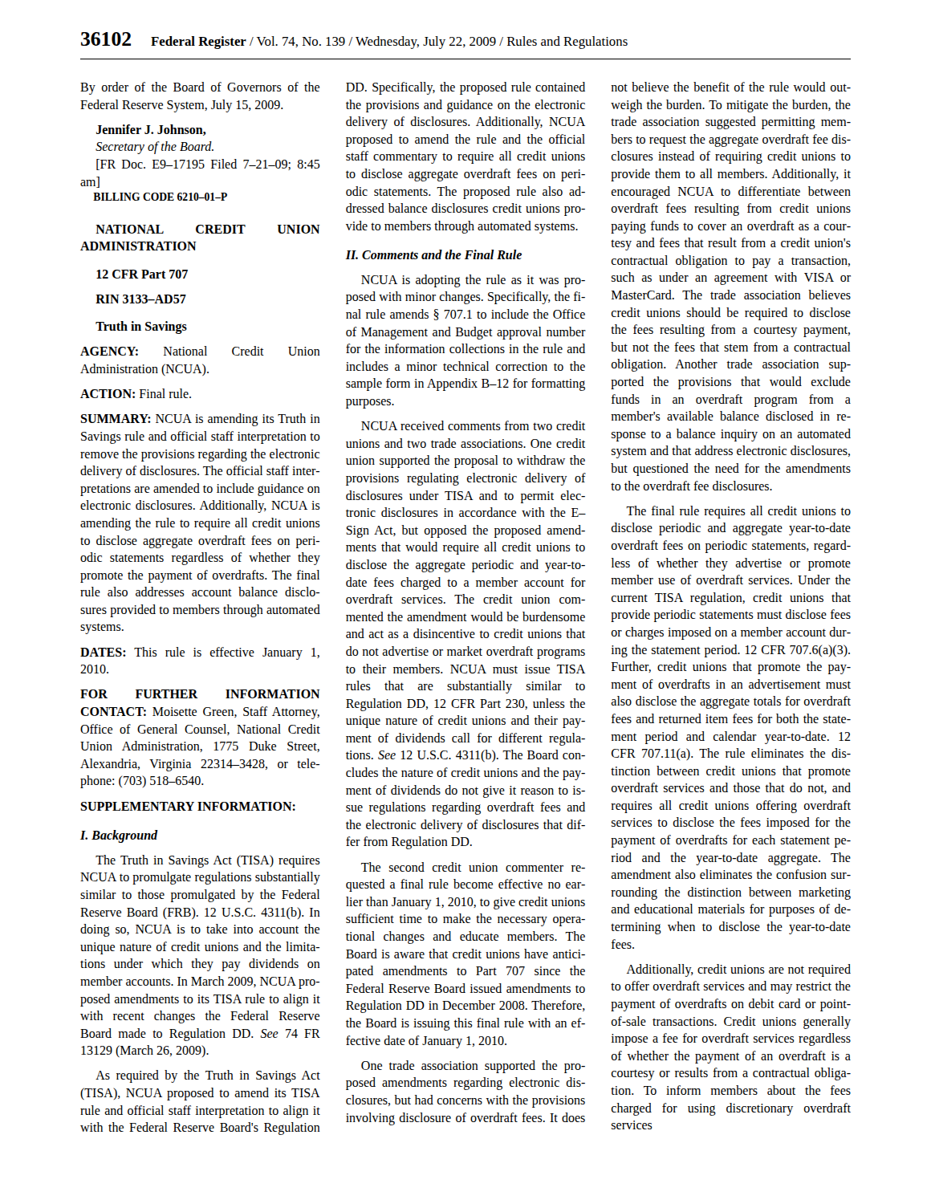36102
Federal Register / Vol. 74, No. 139 / Wednesday, July 22, 2009 / Rules and Regulations
By order of the Board of Governors of the Federal Reserve System, July 15, 2009.
Jennifer J. Johnson,
Secretary of the Board.
[FR Doc. E9–17195 Filed 7–21–09; 8:45 am]
BILLING CODE 6210–01–P
NATIONAL CREDIT UNION ADMINISTRATION
12 CFR Part 707
RIN 3133–AD57
Truth in Savings
Agency: National Credit Union Administration (NCUA).
Action: Final rule.
Summary: NCUA is amending its Truth in Savings rule and official staff interpretation to remove the provisions regarding the electronic delivery of disclosures. The official staff interpretations are amended to include guidance on electronic disclosures. Additionally, NCUA is amending the rule to require all credit unions to disclose aggregate overdraft fees on periodic statements regardless of whether they promote the payment of overdrafts. The final rule also addresses account balance disclosures provided to members through automated systems.
Dates: This rule is effective January 1, 2010.
For Further Information Contact: Moisette Green, Staff Attorney, Office of General Counsel, National Credit Union Administration, 1775 Duke Street, Alexandria, Virginia 22314–3428, or telephone: (703) 518–6540.
Supplementary Information:
I. Background
The Truth in Savings Act (TISA) requires NCUA to promulgate regulations substantially similar to those promulgated by the Federal Reserve Board (FRB). 12 U.S.C. 4311(b). In doing so, NCUA is to take into account the unique nature of credit unions and the limitations under which they pay dividends on member accounts. In March 2009, NCUA proposed amendments to its TISA rule to align it with recent changes the Federal Reserve Board made to Regulation DD. See 74 FR 13129 (March 26, 2009).
As required by the Truth in Savings Act (TISA), NCUA proposed to amend its TISA rule and official staff interpretation to align it with the Federal Reserve Board's Regulation DD. Specifically, the proposed rule contained the provisions and guidance on the electronic delivery of disclosures. Additionally, NCUA proposed to amend the rule and the official staff commentary to require all credit unions to disclose aggregate overdraft fees on periodic statements. The proposed rule also addressed balance disclosures credit unions provide to members through automated systems.
II. Comments and the Final Rule
NCUA is adopting the rule as it was proposed with minor changes. Specifically, the final rule amends § 707.1 to include the Office of Management and Budget approval number for the information collections in the rule and includes a minor technical correction to the sample form in Appendix B–12 for formatting purposes.
NCUA received comments from two credit unions and two trade associations. One credit union supported the proposal to withdraw the provisions regulating electronic delivery of disclosures under TISA and to permit electronic disclosures in accordance with the E–Sign Act, but opposed the proposed amendments that would require all credit unions to disclose the aggregate periodic and year-to-date fees charged to a member account for overdraft services. The credit union commented the amendment would be burdensome and act as a disincentive to credit unions that do not advertise or market overdraft programs to their members. NCUA must issue TISA rules that are substantially similar to Regulation DD, 12 CFR Part 230, unless the unique nature of credit unions and their payment of dividends call for different regulations. See 12 U.S.C. 4311(b). The Board concludes the nature of credit unions and the payment of dividends do not give it reason to issue regulations regarding overdraft fees and the electronic delivery of disclosures that differ from Regulation DD.
The second credit union commenter requested a final rule become effective no earlier than January 1, 2010, to give credit unions sufficient time to make the necessary operational changes and educate members. The Board is aware that credit unions have anticipated amendments to Part 707 since the Federal Reserve Board issued amendments to Regulation DD in December 2008. Therefore, the Board is issuing this final rule with an effective date of January 1, 2010.
One trade association supported the proposed amendments regarding electronic disclosures, but had concerns with the provisions involving disclosure of overdraft fees. It does not believe the benefit of the rule would outweigh the burden. To mitigate the burden, the trade association suggested permitting members to request the aggregate overdraft fee disclosures instead of requiring credit unions to provide them to all members. Additionally, it encouraged NCUA to differentiate between overdraft fees resulting from credit unions paying funds to cover an overdraft as a courtesy and fees that result from a credit union's contractual obligation to pay a transaction, such as under an agreement with VISA or MasterCard. The trade association believes credit unions should be required to disclose the fees resulting from a courtesy payment, but not the fees that stem from a contractual obligation. Another trade association supported the provisions that would exclude funds in an overdraft program from a member's available balance disclosed in response to a balance inquiry on an automated system and that address electronic disclosures, but questioned the need for the amendments to the overdraft fee disclosures.
The final rule requires all credit unions to disclose periodic and aggregate year-to-date overdraft fees on periodic statements, regardless of whether they advertise or promote member use of overdraft services. Under the current TISA regulation, credit unions that provide periodic statements must disclose fees or charges imposed on a member account during the statement period. 12 CFR 707.6(a)(3). Further, credit unions that promote the payment of overdrafts in an advertisement must also disclose the aggregate totals for overdraft fees and returned item fees for both the statement period and calendar year-to-date. 12 CFR 707.11(a). The rule eliminates the distinction between credit unions that promote overdraft services and those that do not, and requires all credit unions offering overdraft services to disclose the fees imposed for the payment of overdrafts for each statement period and the year-to-date aggregate. The amendment also eliminates the confusion surrounding the distinction between marketing and educational materials for purposes of determining when to disclose the year-to-date fees.
Additionally, credit unions are not required to offer overdraft services and may restrict the payment of overdrafts on debit card or point-of-sale transactions. Credit unions generally impose a fee for overdraft services regardless of whether the payment of an overdraft is a courtesy or results from a contractual obligation. To inform members about the fees charged for using discretionary overdraft services